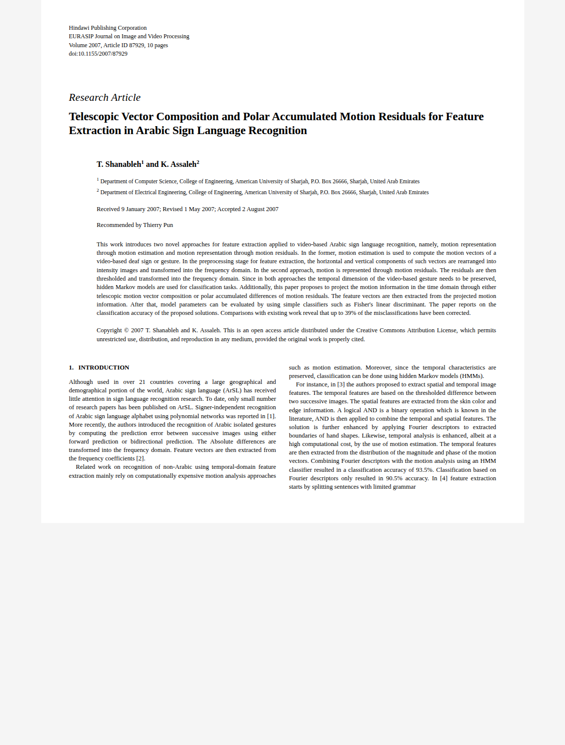Hindawi Publishing Corporation
EURASIP Journal on Image and Video Processing
Volume 2007, Article ID 87929, 10 pages
doi:10.1155/2007/87929
Research Article
Telescopic Vector Composition and Polar Accumulated Motion Residuals for Feature Extraction in Arabic Sign Language Recognition
T. Shanableh1 and K. Assaleh2
1 Department of Computer Science, College of Engineering, American University of Sharjah, P.O. Box 26666, Sharjah, United Arab Emirates
2 Department of Electrical Engineering, College of Engineering, American University of Sharjah, P.O. Box 26666, Sharjah, United Arab Emirates
Received 9 January 2007; Revised 1 May 2007; Accepted 2 August 2007
Recommended by Thierry Pun
This work introduces two novel approaches for feature extraction applied to video-based Arabic sign language recognition, namely, motion representation through motion estimation and motion representation through motion residuals. In the former, motion estimation is used to compute the motion vectors of a video-based deaf sign or gesture. In the preprocessing stage for feature extraction, the horizontal and vertical components of such vectors are rearranged into intensity images and transformed into the frequency domain. In the second approach, motion is represented through motion residuals. The residuals are then thresholded and transformed into the frequency domain. Since in both approaches the temporal dimension of the video-based gesture needs to be preserved, hidden Markov models are used for classification tasks. Additionally, this paper proposes to project the motion information in the time domain through either telescopic motion vector composition or polar accumulated differences of motion residuals. The feature vectors are then extracted from the projected motion information. After that, model parameters can be evaluated by using simple classifiers such as Fisher's linear discriminant. The paper reports on the classification accuracy of the proposed solutions. Comparisons with existing work reveal that up to 39% of the misclassifications have been corrected.
Copyright © 2007 T. Shanableh and K. Assaleh. This is an open access article distributed under the Creative Commons Attribution License, which permits unrestricted use, distribution, and reproduction in any medium, provided the original work is properly cited.
1. INTRODUCTION
Although used in over 21 countries covering a large geographical and demographical portion of the world, Arabic sign language (ArSL) has received little attention in sign language recognition research. To date, only small number of research papers has been published on ArSL. Signer-independent recognition of Arabic sign language alphabet using polynomial networks was reported in [1]. More recently, the authors introduced the recognition of Arabic isolated gestures by computing the prediction error between successive images using either forward prediction or bidirectional prediction. The Absolute differences are transformed into the frequency domain. Feature vectors are then extracted from the frequency coefficients [2].
Related work on recognition of non-Arabic using temporal-domain feature extraction mainly rely on computationally expensive motion analysis approaches such as motion estimation. Moreover, since the temporal characteristics are preserved, classification can be done using hidden Markov models (HMMs).
For instance, in [3] the authors proposed to extract spatial and temporal image features. The temporal features are based on the thresholded difference between two successive images. The spatial features are extracted from the skin color and edge information. A logical AND is a binary operation which is known in the literature, AND is then applied to combine the temporal and spatial features. The solution is further enhanced by applying Fourier descriptors to extracted boundaries of hand shapes. Likewise, temporal analysis is enhanced, albeit at a high computational cost, by the use of motion estimation. The temporal features are then extracted from the distribution of the magnitude and phase of the motion vectors. Combining Fourier descriptors with the motion analysis using an HMM classifier resulted in a classification accuracy of 93.5%. Classification based on Fourier descriptors only resulted in 90.5% accuracy. In [4] feature extraction starts by splitting sentences with limited grammar